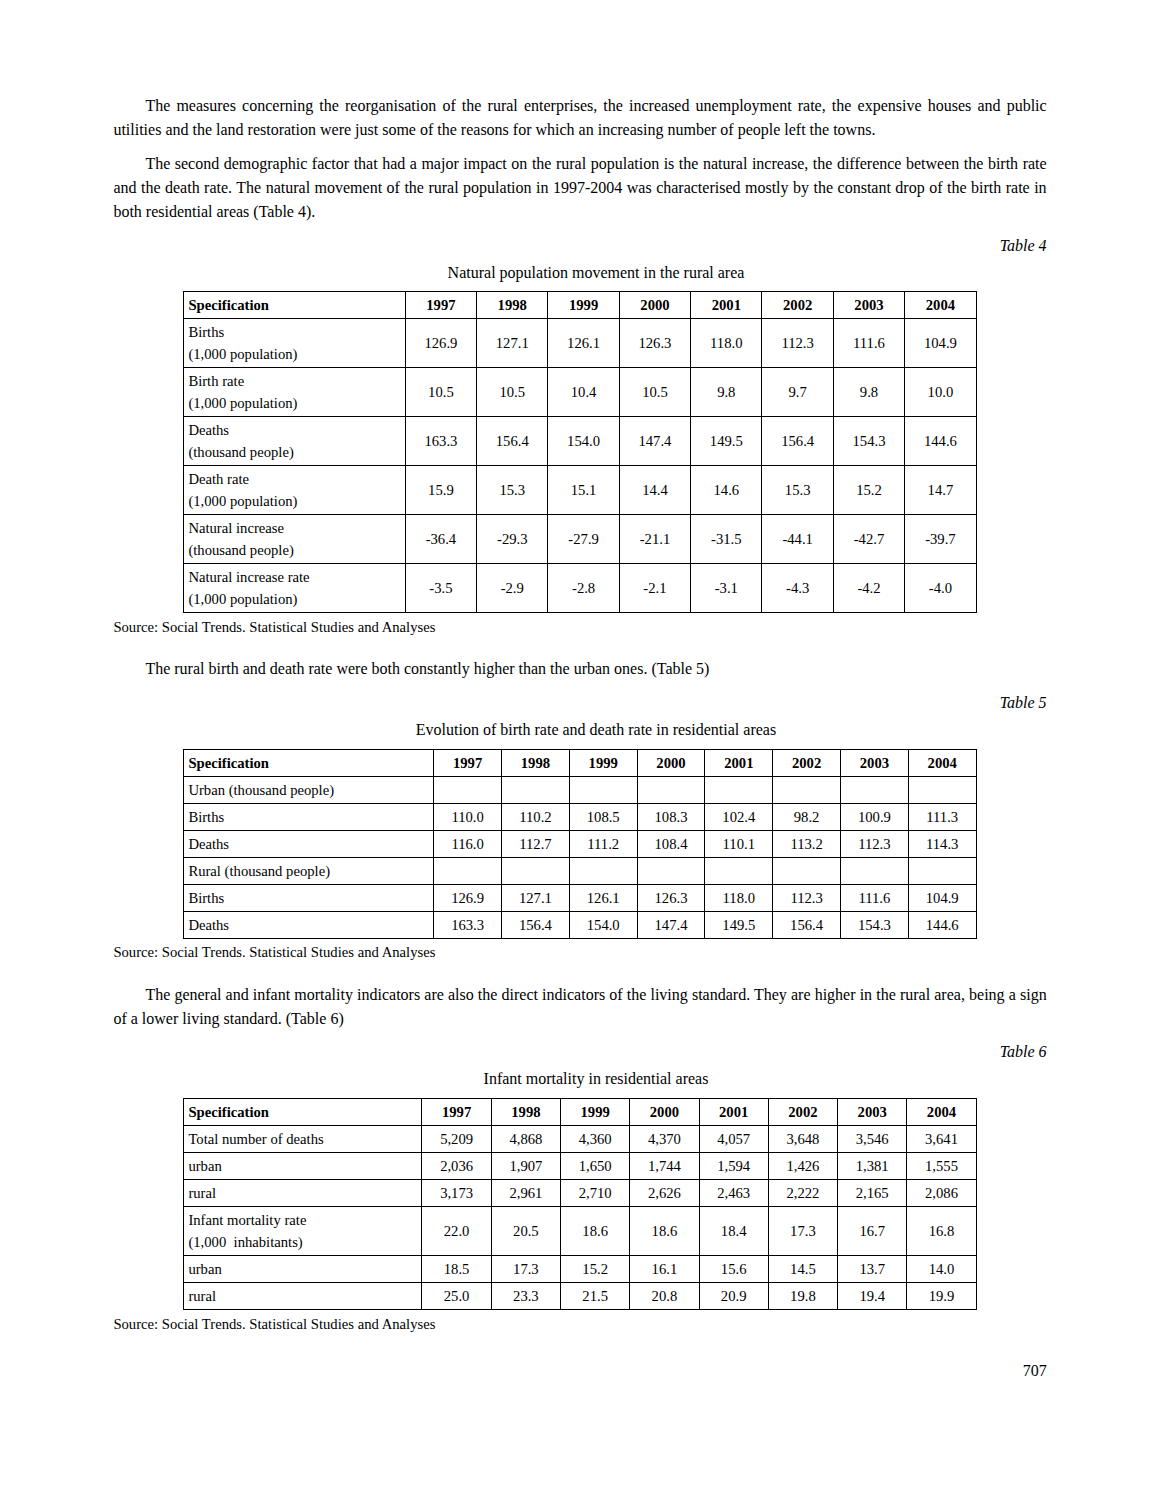The measures concerning the reorganisation of the rural enterprises, the increased unemployment rate, the expensive houses and public utilities and the land restoration were just some of the reasons for which an increasing number of people left the towns.
The second demographic factor that had a major impact on the rural population is the natural increase, the difference between the birth rate and the death rate. The natural movement of the rural population in 1997-2004 was characterised mostly by the constant drop of the birth rate in both residential areas (Table 4).
Table 4
Natural population movement in the rural area
| Specification | 1997 | 1998 | 1999 | 2000 | 2001 | 2002 | 2003 | 2004 |
| --- | --- | --- | --- | --- | --- | --- | --- | --- |
| Births (1,000 population) | 126.9 | 127.1 | 126.1 | 126.3 | 118.0 | 112.3 | 111.6 | 104.9 |
| Birth rate (1,000 population) | 10.5 | 10.5 | 10.4 | 10.5 | 9.8 | 9.7 | 9.8 | 10.0 |
| Deaths (thousand people) | 163.3 | 156.4 | 154.0 | 147.4 | 149.5 | 156.4 | 154.3 | 144.6 |
| Death rate (1,000 population) | 15.9 | 15.3 | 15.1 | 14.4 | 14.6 | 15.3 | 15.2 | 14.7 |
| Natural increase (thousand people) | -36.4 | -29.3 | -27.9 | -21.1 | -31.5 | -44.1 | -42.7 | -39.7 |
| Natural increase rate (1,000 population) | -3.5 | -2.9 | -2.8 | -2.1 | -3.1 | -4.3 | -4.2 | -4.0 |
Source: Social Trends. Statistical Studies and Analyses
The rural birth and death rate were both constantly higher than the urban ones. (Table 5)
Table 5
Evolution of birth rate and death rate in residential areas
| Specification | 1997 | 1998 | 1999 | 2000 | 2001 | 2002 | 2003 | 2004 |
| --- | --- | --- | --- | --- | --- | --- | --- | --- |
| Urban (thousand people) | | | | | | | | |
| Births | 110.0 | 110.2 | 108.5 | 108.3 | 102.4 | 98.2 | 100.9 | 111.3 |
| Deaths | 116.0 | 112.7 | 111.2 | 108.4 | 110.1 | 113.2 | 112.3 | 114.3 |
| Rural (thousand people) | | | | | | | | |
| Births | 126.9 | 127.1 | 126.1 | 126.3 | 118.0 | 112.3 | 111.6 | 104.9 |
| Deaths | 163.3 | 156.4 | 154.0 | 147.4 | 149.5 | 156.4 | 154.3 | 144.6 |
Source: Social Trends. Statistical Studies and Analyses
The general and infant mortality indicators are also the direct indicators of the living standard. They are higher in the rural area, being a sign of a lower living standard. (Table 6)
Table 6
Infant mortality in residential areas
| Specification | 1997 | 1998 | 1999 | 2000 | 2001 | 2002 | 2003 | 2004 |
| --- | --- | --- | --- | --- | --- | --- | --- | --- |
| Total number of deaths | 5,209 | 4,868 | 4,360 | 4,370 | 4,057 | 3,648 | 3,546 | 3,641 |
| urban | 2,036 | 1,907 | 1,650 | 1,744 | 1,594 | 1,426 | 1,381 | 1,555 |
| rural | 3,173 | 2,961 | 2,710 | 2,626 | 2,463 | 2,222 | 2,165 | 2,086 |
| Infant mortality rate (1,000 inhabitants) | 22.0 | 20.5 | 18.6 | 18.6 | 18.4 | 17.3 | 16.7 | 16.8 |
| urban | 18.5 | 17.3 | 15.2 | 16.1 | 15.6 | 14.5 | 13.7 | 14.0 |
| rural | 25.0 | 23.3 | 21.5 | 20.8 | 20.9 | 19.8 | 19.4 | 19.9 |
Source: Social Trends. Statistical Studies and Analyses
707